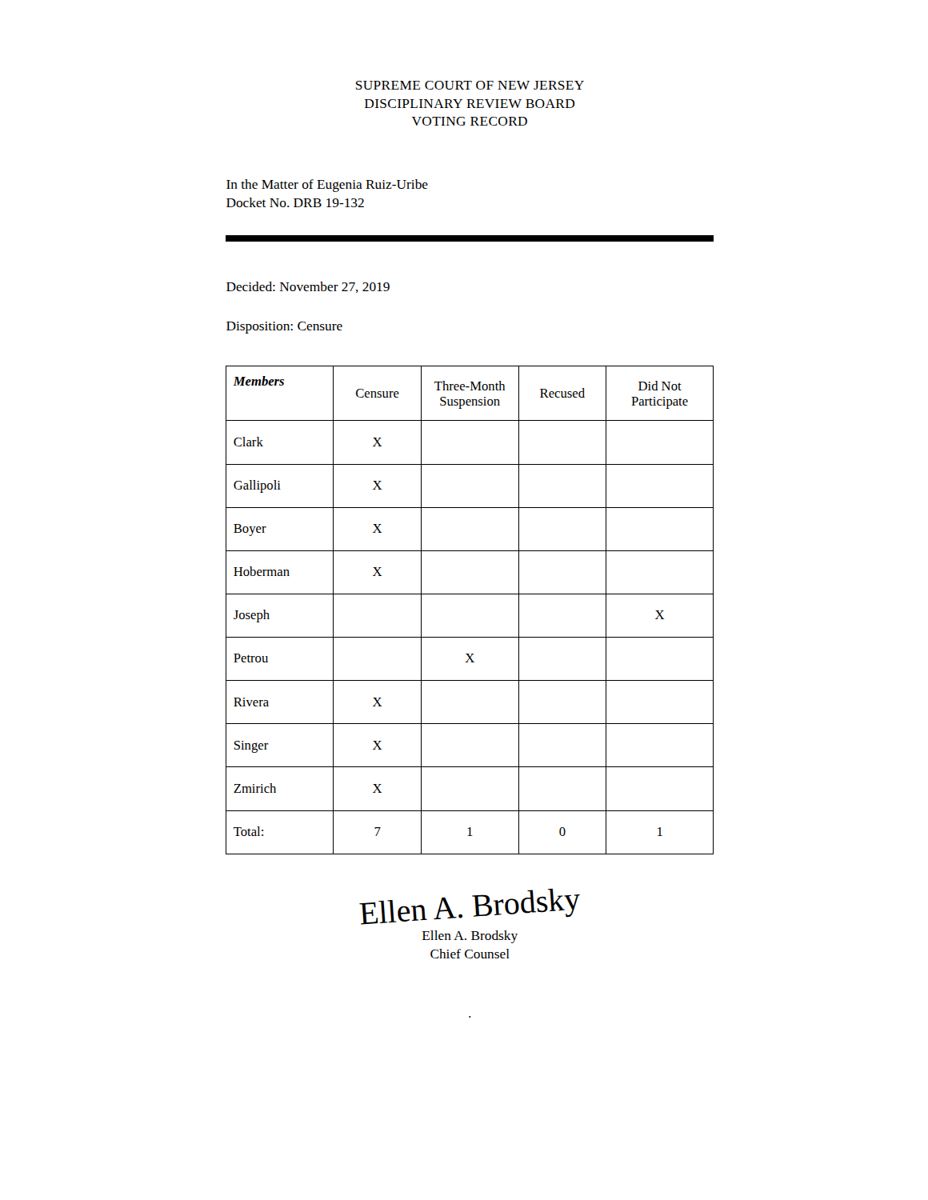SUPREME COURT OF NEW JERSEY
DISCIPLINARY REVIEW BOARD
VOTING RECORD
In the Matter of Eugenia Ruiz-Uribe
Docket No. DRB 19-132
Decided: November 27, 2019
Disposition: Censure
| Members | Censure | Three-Month Suspension | Recused | Did Not Participate |
| --- | --- | --- | --- | --- |
| Clark | X | | | |
| Gallipoli | X | | | |
| Boyer | X | | | |
| Hoberman | X | | | |
| Joseph | | | | X |
| Petrou | | X | | |
| Rivera | X | | | |
| Singer | X | | | |
| Zmirich | X | | | |
| Total: | 7 | 1 | 0 | 1 |
Ellen A. Brodsky
Ellen A. Brodsky
Chief Counsel
.